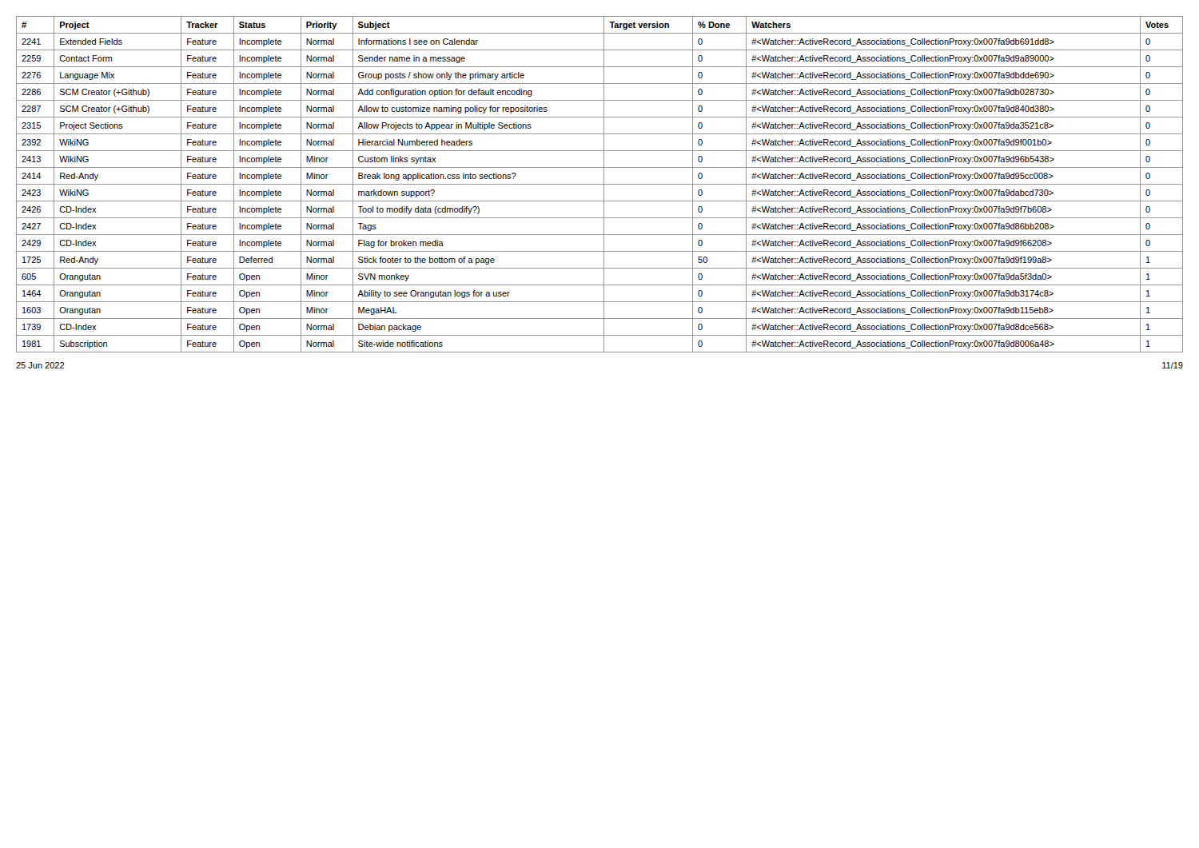| # | Project | Tracker | Status | Priority | Subject | Target version | % Done | Watchers | Votes |
| --- | --- | --- | --- | --- | --- | --- | --- | --- | --- |
| 2241 | Extended Fields | Feature | Incomplete | Normal | Informations I see on Calendar | | 0 | #<Watcher::ActiveRecord_Associations_CollectionProxy:0x007fa9db691dd8> | 0 |
| 2259 | Contact Form | Feature | Incomplete | Normal | Sender name in a message | | 0 | #<Watcher::ActiveRecord_Associations_CollectionProxy:0x007fa9d9a89000> | 0 |
| 2276 | Language Mix | Feature | Incomplete | Normal | Group posts / show only the primary article | | 0 | #<Watcher::ActiveRecord_Associations_CollectionProxy:0x007fa9dbdde690> | 0 |
| 2286 | SCM Creator (+Github) | Feature | Incomplete | Normal | Add configuration option for default encoding | | 0 | #<Watcher::ActiveRecord_Associations_CollectionProxy:0x007fa9db028730> | 0 |
| 2287 | SCM Creator (+Github) | Feature | Incomplete | Normal | Allow to customize naming policy for repositories | | 0 | #<Watcher::ActiveRecord_Associations_CollectionProxy:0x007fa9d840d380> | 0 |
| 2315 | Project Sections | Feature | Incomplete | Normal | Allow Projects to Appear in Multiple Sections | | 0 | #<Watcher::ActiveRecord_Associations_CollectionProxy:0x007fa9da3521c8> | 0 |
| 2392 | WikiNG | Feature | Incomplete | Normal | Hierarcial Numbered headers | | 0 | #<Watcher::ActiveRecord_Associations_CollectionProxy:0x007fa9d9f001b0> | 0 |
| 2413 | WikiNG | Feature | Incomplete | Minor | Custom links syntax | | 0 | #<Watcher::ActiveRecord_Associations_CollectionProxy:0x007fa9d96b5438> | 0 |
| 2414 | Red-Andy | Feature | Incomplete | Minor | Break long application.css into sections? | | 0 | #<Watcher::ActiveRecord_Associations_CollectionProxy:0x007fa9d95cc008> | 0 |
| 2423 | WikiNG | Feature | Incomplete | Normal | markdown support? | | 0 | #<Watcher::ActiveRecord_Associations_CollectionProxy:0x007fa9dabcd730> | 0 |
| 2426 | CD-Index | Feature | Incomplete | Normal | Tool to modify data (cdmodify?) | | 0 | #<Watcher::ActiveRecord_Associations_CollectionProxy:0x007fa9d9f7b608> | 0 |
| 2427 | CD-Index | Feature | Incomplete | Normal | Tags | | 0 | #<Watcher::ActiveRecord_Associations_CollectionProxy:0x007fa9d86bb208> | 0 |
| 2429 | CD-Index | Feature | Incomplete | Normal | Flag for broken media | | 0 | #<Watcher::ActiveRecord_Associations_CollectionProxy:0x007fa9d9f66208> | 0 |
| 1725 | Red-Andy | Feature | Deferred | Normal | Stick footer to the bottom of a page | | 50 | #<Watcher::ActiveRecord_Associations_CollectionProxy:0x007fa9d9f199a8> | 1 |
| 605 | Orangutan | Feature | Open | Minor | SVN monkey | | 0 | #<Watcher::ActiveRecord_Associations_CollectionProxy:0x007fa9da5f3da0> | 1 |
| 1464 | Orangutan | Feature | Open | Minor | Ability to see Orangutan logs for a user | | 0 | #<Watcher::ActiveRecord_Associations_CollectionProxy:0x007fa9db3174c8> | 1 |
| 1603 | Orangutan | Feature | Open | Minor | MegaHAL | | 0 | #<Watcher::ActiveRecord_Associations_CollectionProxy:0x007fa9db115eb8> | 1 |
| 1739 | CD-Index | Feature | Open | Normal | Debian package | | 0 | #<Watcher::ActiveRecord_Associations_CollectionProxy:0x007fa9d8dce568> | 1 |
| 1981 | Subscription | Feature | Open | Normal | Site-wide notifications | | 0 | #<Watcher::ActiveRecord_Associations_CollectionProxy:0x007fa9d8006a48> | 1 |
25 Jun 2022 11/19